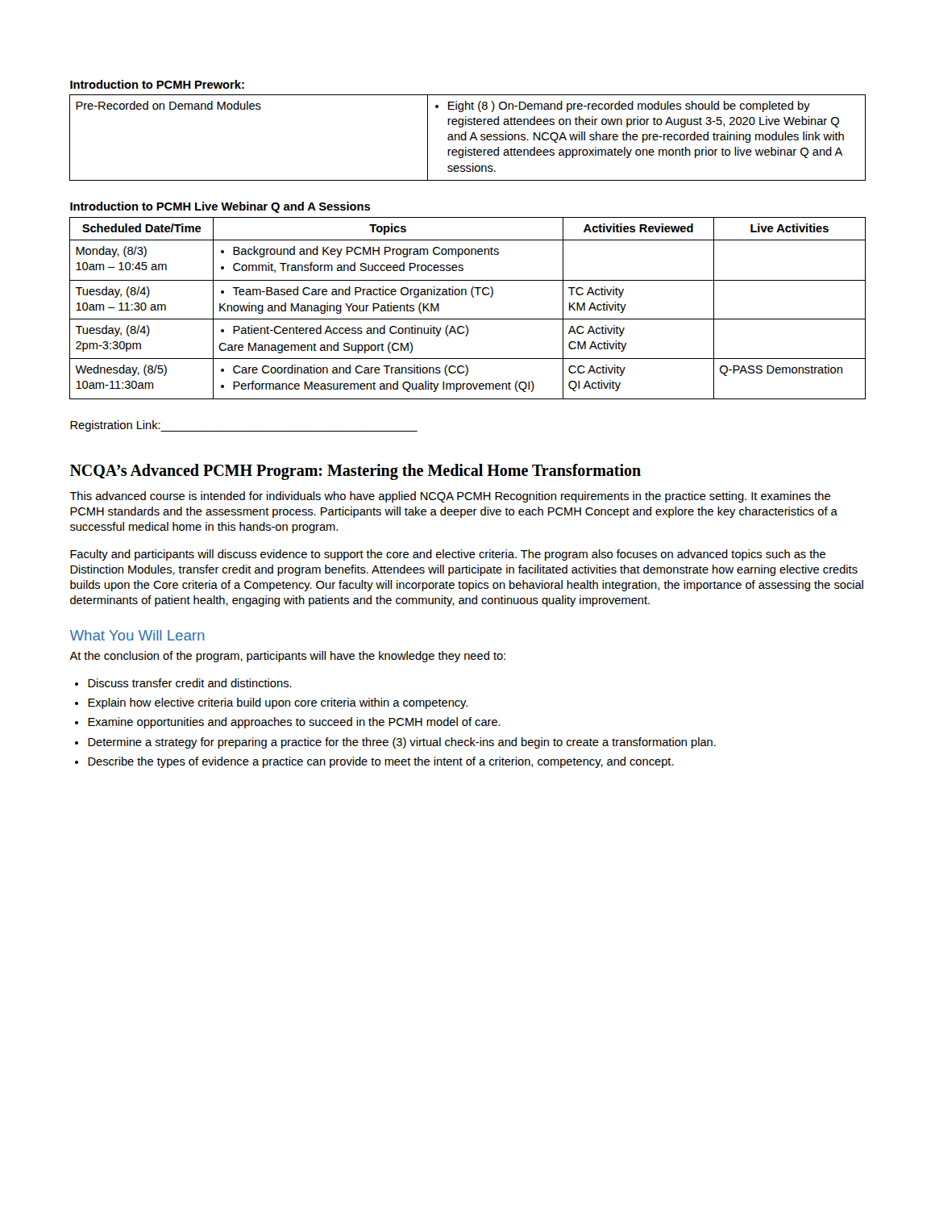Introduction to PCMH Prework:
| Pre-Recorded on Demand Modules | Eight (8 ) On-Demand pre-recorded modules should be completed by registered attendees on their own prior to August 3-5, 2020 Live Webinar Q and A sessions. NCQA will share the pre-recorded training modules link with registered attendees approximately one month prior to live webinar Q and A sessions. |
Introduction to PCMH Live Webinar Q and A Sessions
| Scheduled Date/Time | Topics | Activities Reviewed | Live Activities |
| --- | --- | --- | --- |
| Monday, (8/3) 10am – 10:45 am | Background and Key PCMH Program Components Commit, Transform and Succeed Processes | | |
| Tuesday, (8/4) 10am – 11:30 am | Team-Based Care and Practice Organization (TC) Knowing and Managing Your Patients (KM | TC Activity KM Activity | |
| Tuesday, (8/4) 2pm-3:30pm | Patient-Centered Access and Continuity (AC) Care Management and Support (CM) | AC Activity CM Activity | |
| Wednesday, (8/5) 10am-11:30am | Care Coordination and Care Transitions (CC) Performance Measurement and Quality Improvement (QI) | CC Activity QI Activity | Q-PASS Demonstration |
Registration Link:_______________________________________
NCQA’s Advanced PCMH Program: Mastering the Medical Home Transformation
This advanced course is intended for individuals who have applied NCQA PCMH Recognition requirements in the practice setting. It examines the PCMH standards and the assessment process. Participants will take a deeper dive to each PCMH Concept and explore the key characteristics of a successful medical home in this hands-on program.
Faculty and participants will discuss evidence to support the core and elective criteria. The program also focuses on advanced topics such as the Distinction Modules, transfer credit and program benefits. Attendees will participate in facilitated activities that demonstrate how earning elective credits builds upon the Core criteria of a Competency. Our faculty will incorporate topics on behavioral health integration, the importance of assessing the social determinants of patient health, engaging with patients and the community, and continuous quality improvement.
What You Will Learn
At the conclusion of the program, participants will have the knowledge they need to:
Discuss transfer credit and distinctions.
Explain how elective criteria build upon core criteria within a competency.
Examine opportunities and approaches to succeed in the PCMH model of care.
Determine a strategy for preparing a practice for the three (3) virtual check-ins and begin to create a transformation plan.
Describe the types of evidence a practice can provide to meet the intent of a criterion, competency, and concept.